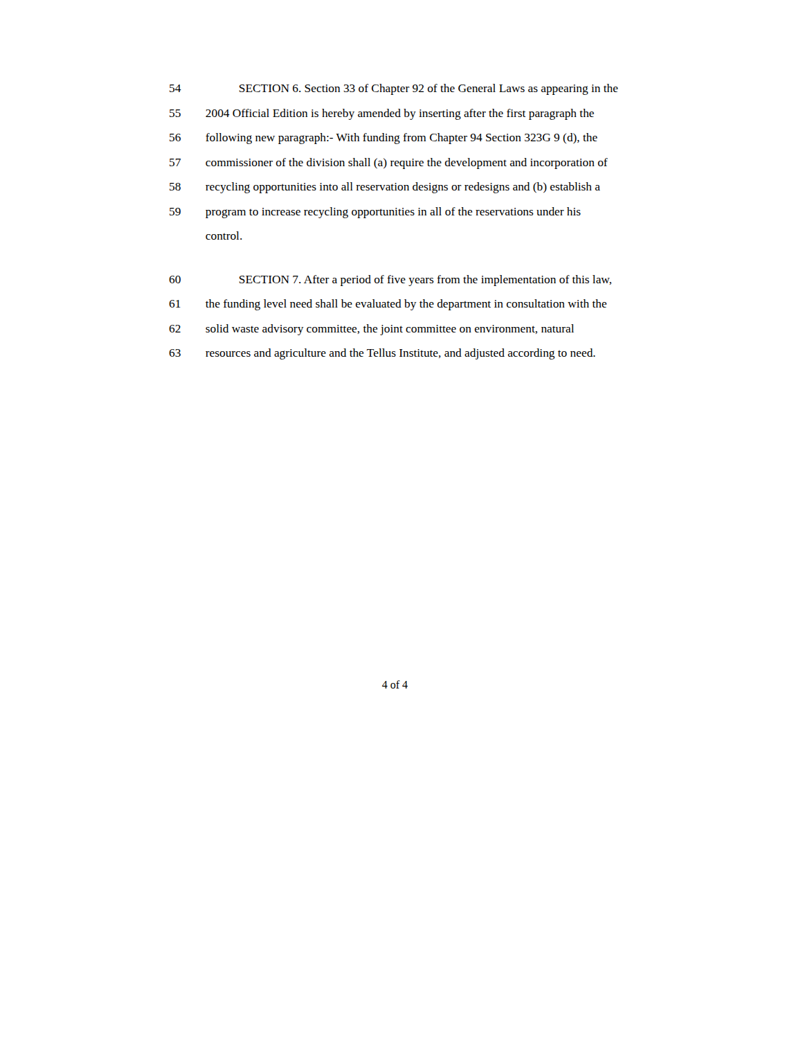54 55 56 57 58 59
SECTION 6. Section 33 of Chapter 92 of the General Laws as appearing in the 2004 Official Edition is hereby amended by inserting after the first paragraph the following new paragraph:- With funding from Chapter 94 Section 323G 9 (d), the commissioner of the division shall (a) require the development and incorporation of recycling opportunities into all reservation designs or redesigns and (b) establish a program to increase recycling opportunities in all of the reservations under his control.
60 61 62 63
SECTION 7. After a period of five years from the implementation of this law, the funding level need shall be evaluated by the department in consultation with the solid waste advisory committee, the joint committee on environment, natural resources and agriculture and the Tellus Institute, and adjusted according to need.
4 of 4